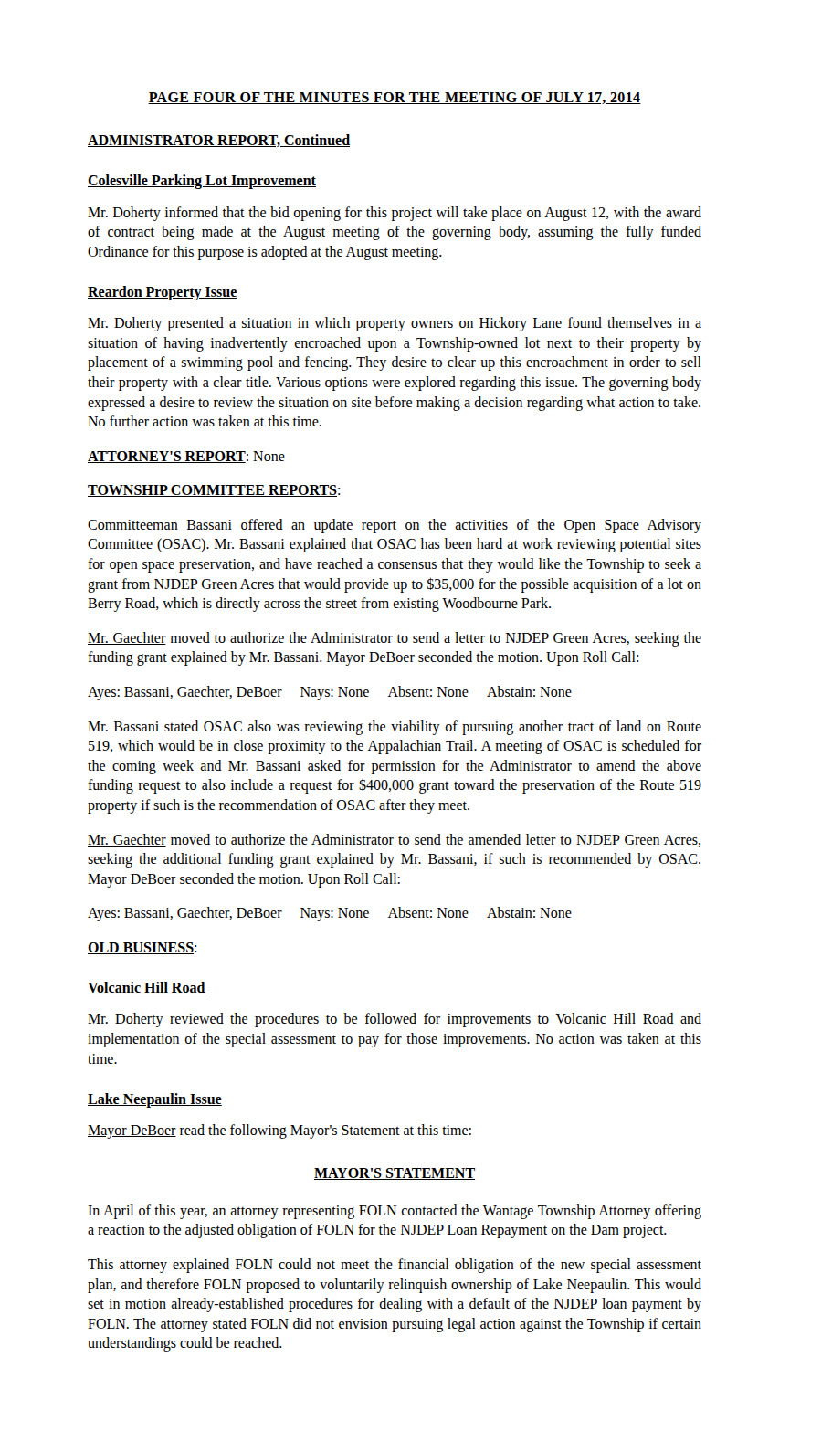PAGE FOUR OF THE MINUTES FOR THE MEETING OF JULY 17, 2014
ADMINISTRATOR REPORT, Continued
Colesville Parking Lot Improvement
Mr. Doherty informed that the bid opening for this project will take place on August 12, with the award of contract being made at the August meeting of the governing body, assuming the fully funded Ordinance for this purpose is adopted at the August meeting.
Reardon Property Issue
Mr. Doherty presented a situation in which property owners on Hickory Lane found themselves in a situation of having inadvertently encroached upon a Township-owned lot next to their property by placement of a swimming pool and fencing. They desire to clear up this encroachment in order to sell their property with a clear title. Various options were explored regarding this issue. The governing body expressed a desire to review the situation on site before making a decision regarding what action to take. No further action was taken at this time.
ATTORNEY'S REPORT: None
TOWNSHIP COMMITTEE REPORTS:
Committeeman Bassani offered an update report on the activities of the Open Space Advisory Committee (OSAC). Mr. Bassani explained that OSAC has been hard at work reviewing potential sites for open space preservation, and have reached a consensus that they would like the Township to seek a grant from NJDEP Green Acres that would provide up to $35,000 for the possible acquisition of a lot on Berry Road, which is directly across the street from existing Woodbourne Park.
Mr. Gaechter moved to authorize the Administrator to send a letter to NJDEP Green Acres, seeking the funding grant explained by Mr. Bassani. Mayor DeBoer seconded the motion. Upon Roll Call:
Ayes: Bassani, Gaechter, DeBoer Nays: None Absent: None Abstain: None
Mr. Bassani stated OSAC also was reviewing the viability of pursuing another tract of land on Route 519, which would be in close proximity to the Appalachian Trail. A meeting of OSAC is scheduled for the coming week and Mr. Bassani asked for permission for the Administrator to amend the above funding request to also include a request for $400,000 grant toward the preservation of the Route 519 property if such is the recommendation of OSAC after they meet.
Mr. Gaechter moved to authorize the Administrator to send the amended letter to NJDEP Green Acres, seeking the additional funding grant explained by Mr. Bassani, if such is recommended by OSAC. Mayor DeBoer seconded the motion. Upon Roll Call:
Ayes: Bassani, Gaechter, DeBoer Nays: None Absent: None Abstain: None
OLD BUSINESS:
Volcanic Hill Road
Mr. Doherty reviewed the procedures to be followed for improvements to Volcanic Hill Road and implementation of the special assessment to pay for those improvements. No action was taken at this time.
Lake Neepaulin Issue
Mayor DeBoer read the following Mayor's Statement at this time:
MAYOR'S STATEMENT
In April of this year, an attorney representing FOLN contacted the Wantage Township Attorney offering a reaction to the adjusted obligation of FOLN for the NJDEP Loan Repayment on the Dam project.
This attorney explained FOLN could not meet the financial obligation of the new special assessment plan, and therefore FOLN proposed to voluntarily relinquish ownership of Lake Neepaulin. This would set in motion already-established procedures for dealing with a default of the NJDEP loan payment by FOLN. The attorney stated FOLN did not envision pursuing legal action against the Township if certain understandings could be reached.